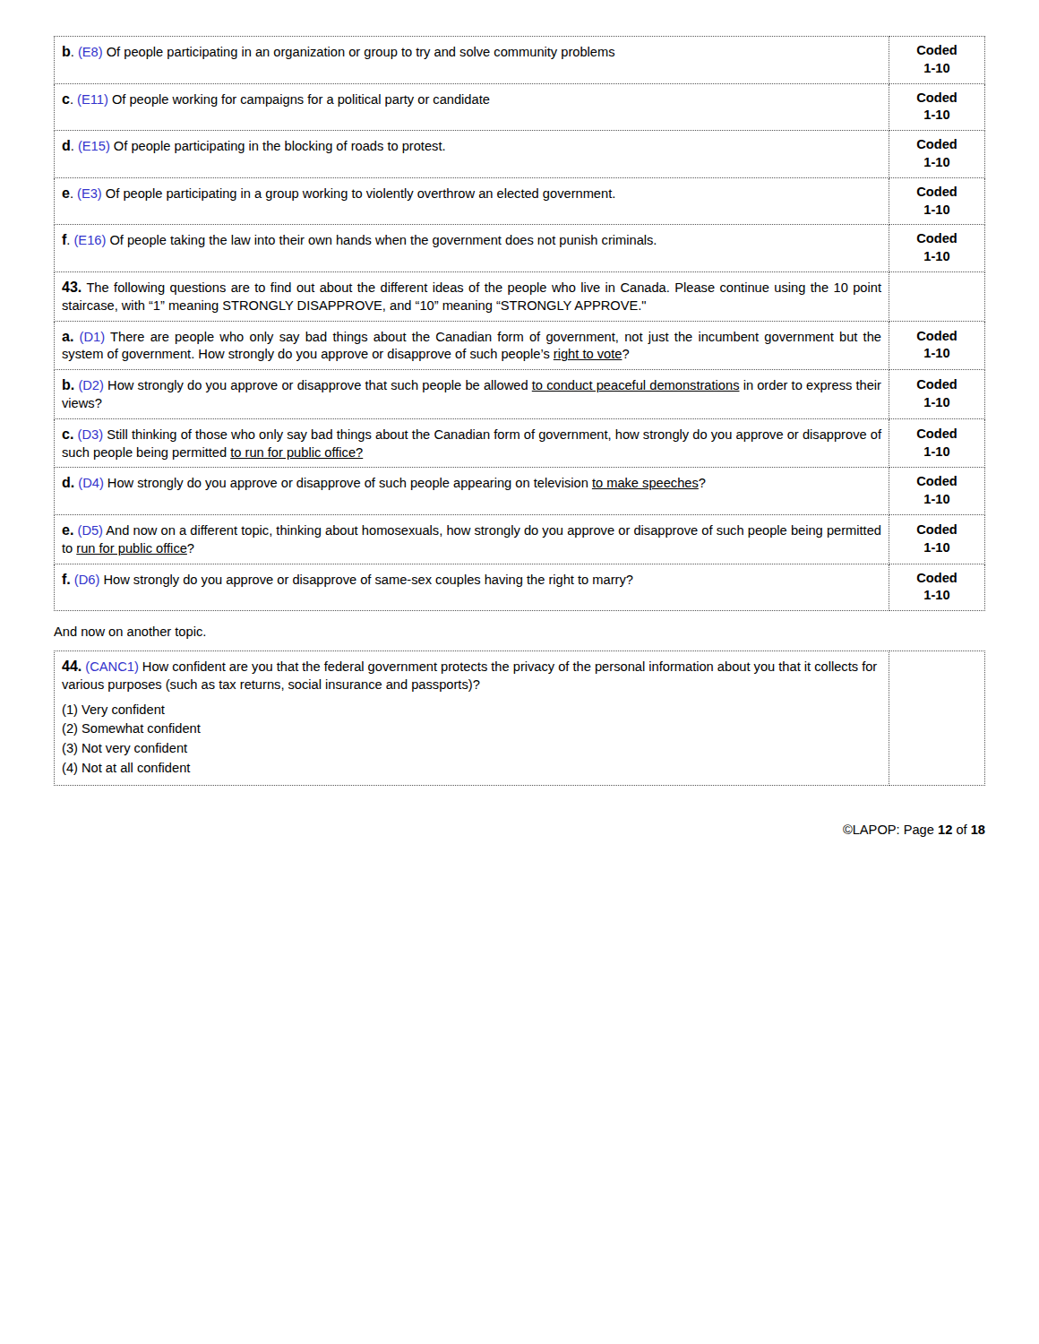| b . (E8) Of people participating in an organization or group to try and solve community problems | Coded 1-10 |
| c . (E11) Of people working for campaigns for a political party or candidate | Coded 1-10 |
| d . (E15) Of people participating in the blocking of roads to protest. | Coded 1-10 |
| e . (E3) Of people participating in a group working to violently overthrow an elected government. | Coded 1-10 |
| f . (E16) Of people taking the law into their own hands when the government does not punish criminals. | Coded 1-10 |
| 43. The following questions are to find out about the different ideas of the people who live in Canada. Please continue using the 10 point staircase, with “1” meaning STRONGLY DISAPPROVE, and “10” meaning “STRONGLY APPROVE." | |
| a. (D1) There are people who only say bad things about the Canadian form of government, not just the incumbent government but the system of government. How strongly do you approve or disapprove of such people’s right to vote ? | Coded 1-10 |
| b. (D2) How strongly do you approve or disapprove that such people be allowed to conduct peaceful demonstrations in order to express their views? | Coded 1-10 |
| c. (D3) Still thinking of those who only say bad things about the Canadian form of government, how strongly do you approve or disapprove of such people being permitted to run for public office? | Coded 1-10 |
| d. (D4) How strongly do you approve or disapprove of such people appearing on television to make speeches ? | Coded 1-10 |
| e. (D5) And now on a different topic, thinking about homosexuals, how strongly do you approve or disapprove of such people being permitted to run for public office ? | Coded 1-10 |
| f. (D6) How strongly do you approve or disapprove of same-sex couples having the right to marry? | Coded 1-10 |
And now on another topic.
| 44. (CANC1) How confident are you that the federal government protects the privacy of the personal information about you that it collects for various purposes (such as tax returns, social insurance and passports)? (1) Very confident (2) Somewhat confident (3) Not very confident (4) Not at all confident | |
©LAPOP: Page 12 of 18